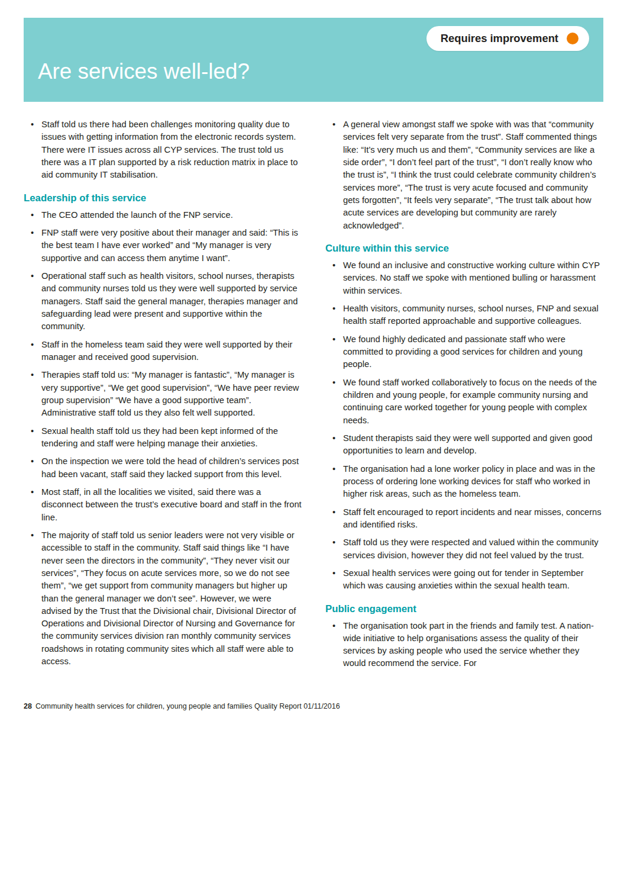Requires improvement
Are services well-led?
Staff told us there had been challenges monitoring quality due to issues with getting information from the electronic records system. There were IT issues across all CYP services. The trust told us there was a IT plan supported by a risk reduction matrix in place to aid community IT stabilisation.
Leadership of this service
The CEO attended the launch of the FNP service.
FNP staff were very positive about their manager and said: “This is the best team I have ever worked” and “My manager is very supportive and can access them anytime I want”.
Operational staff such as health visitors, school nurses, therapists and community nurses told us they were well supported by service managers. Staff said the general manager, therapies manager and safeguarding lead were present and supportive within the community.
Staff in the homeless team said they were well supported by their manager and received good supervision.
Therapies staff told us: “My manager is fantastic”, “My manager is very supportive”, “We get good supervision”, “We have peer review group supervision” “We have a good supportive team”. Administrative staff told us they also felt well supported.
Sexual health staff told us they had been kept informed of the tendering and staff were helping manage their anxieties.
On the inspection we were told the head of children’s services post had been vacant, staff said they lacked support from this level.
Most staff, in all the localities we visited, said there was a disconnect between the trust’s executive board and staff in the front line.
The majority of staff told us senior leaders were not very visible or accessible to staff in the community. Staff said things like “I have never seen the directors in the community”, “They never visit our services”, “They focus on acute services more, so we do not see them”, “we get support from community managers but higher up than the general manager we don’t see”. However, we were advised by the Trust that the Divisional chair, Divisional Director of Operations and Divisional Director of Nursing and Governance for the community services division ran monthly community services roadshows in rotating community sites which all staff were able to access.
A general view amongst staff we spoke with was that “community services felt very separate from the trust”. Staff commented things like: “It’s very much us and them”, “Community services are like a side order”, “I don’t feel part of the trust”, “I don’t really know who the trust is”, “I think the trust could celebrate community children’s services more”, “The trust is very acute focused and community gets forgotten”, “It feels very separate”, “The trust talk about how acute services are developing but community are rarely acknowledged”.
Culture within this service
We found an inclusive and constructive working culture within CYP services. No staff we spoke with mentioned bulling or harassment within services.
Health visitors, community nurses, school nurses, FNP and sexual health staff reported approachable and supportive colleagues.
We found highly dedicated and passionate staff who were committed to providing a good services for children and young people.
We found staff worked collaboratively to focus on the needs of the children and young people, for example community nursing and continuing care worked together for young people with complex needs.
Student therapists said they were well supported and given good opportunities to learn and develop.
The organisation had a lone worker policy in place and was in the process of ordering lone working devices for staff who worked in higher risk areas, such as the homeless team.
Staff felt encouraged to report incidents and near misses, concerns and identified risks.
Staff told us they were respected and valued within the community services division, however they did not feel valued by the trust.
Sexual health services were going out for tender in September which was causing anxieties within the sexual health team.
Public engagement
The organisation took part in the friends and family test. A nation-wide initiative to help organisations assess the quality of their services by asking people who used the service whether they would recommend the service. For
28 Community health services for children, young people and families Quality Report 01/11/2016